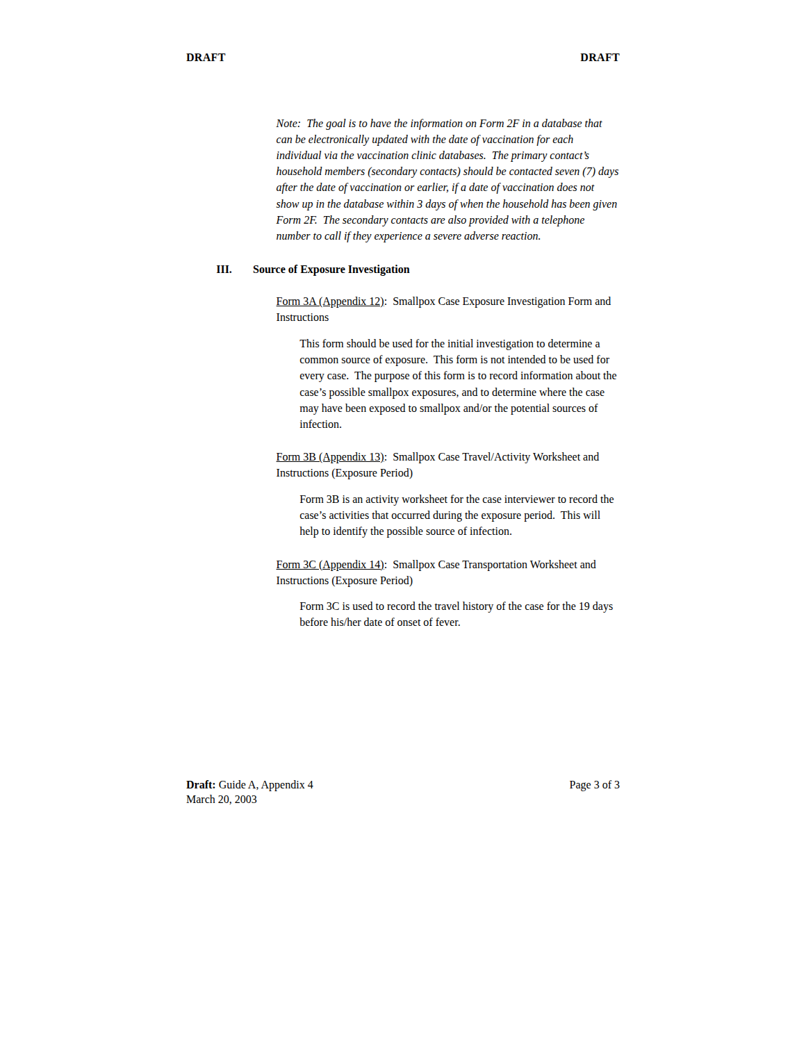DRAFT DRAFT
Note: The goal is to have the information on Form 2F in a database that can be electronically updated with the date of vaccination for each individual via the vaccination clinic databases. The primary contact’s household members (secondary contacts) should be contacted seven (7) days after the date of vaccination or earlier, if a date of vaccination does not show up in the database within 3 days of when the household has been given Form 2F. The secondary contacts are also provided with a telephone number to call if they experience a severe adverse reaction.
III. Source of Exposure Investigation
Form 3A (Appendix 12): Smallpox Case Exposure Investigation Form and Instructions
This form should be used for the initial investigation to determine a common source of exposure. This form is not intended to be used for every case. The purpose of this form is to record information about the case’s possible smallpox exposures, and to determine where the case may have been exposed to smallpox and/or the potential sources of infection.
Form 3B (Appendix 13): Smallpox Case Travel/Activity Worksheet and Instructions (Exposure Period)
Form 3B is an activity worksheet for the case interviewer to record the case’s activities that occurred during the exposure period. This will help to identify the possible source of infection.
Form 3C (Appendix 14): Smallpox Case Transportation Worksheet and Instructions (Exposure Period)
Form 3C is used to record the travel history of the case for the 19 days before his/her date of onset of fever.
Draft: Guide A, Appendix 4
March 20, 2003
Page 3 of 3